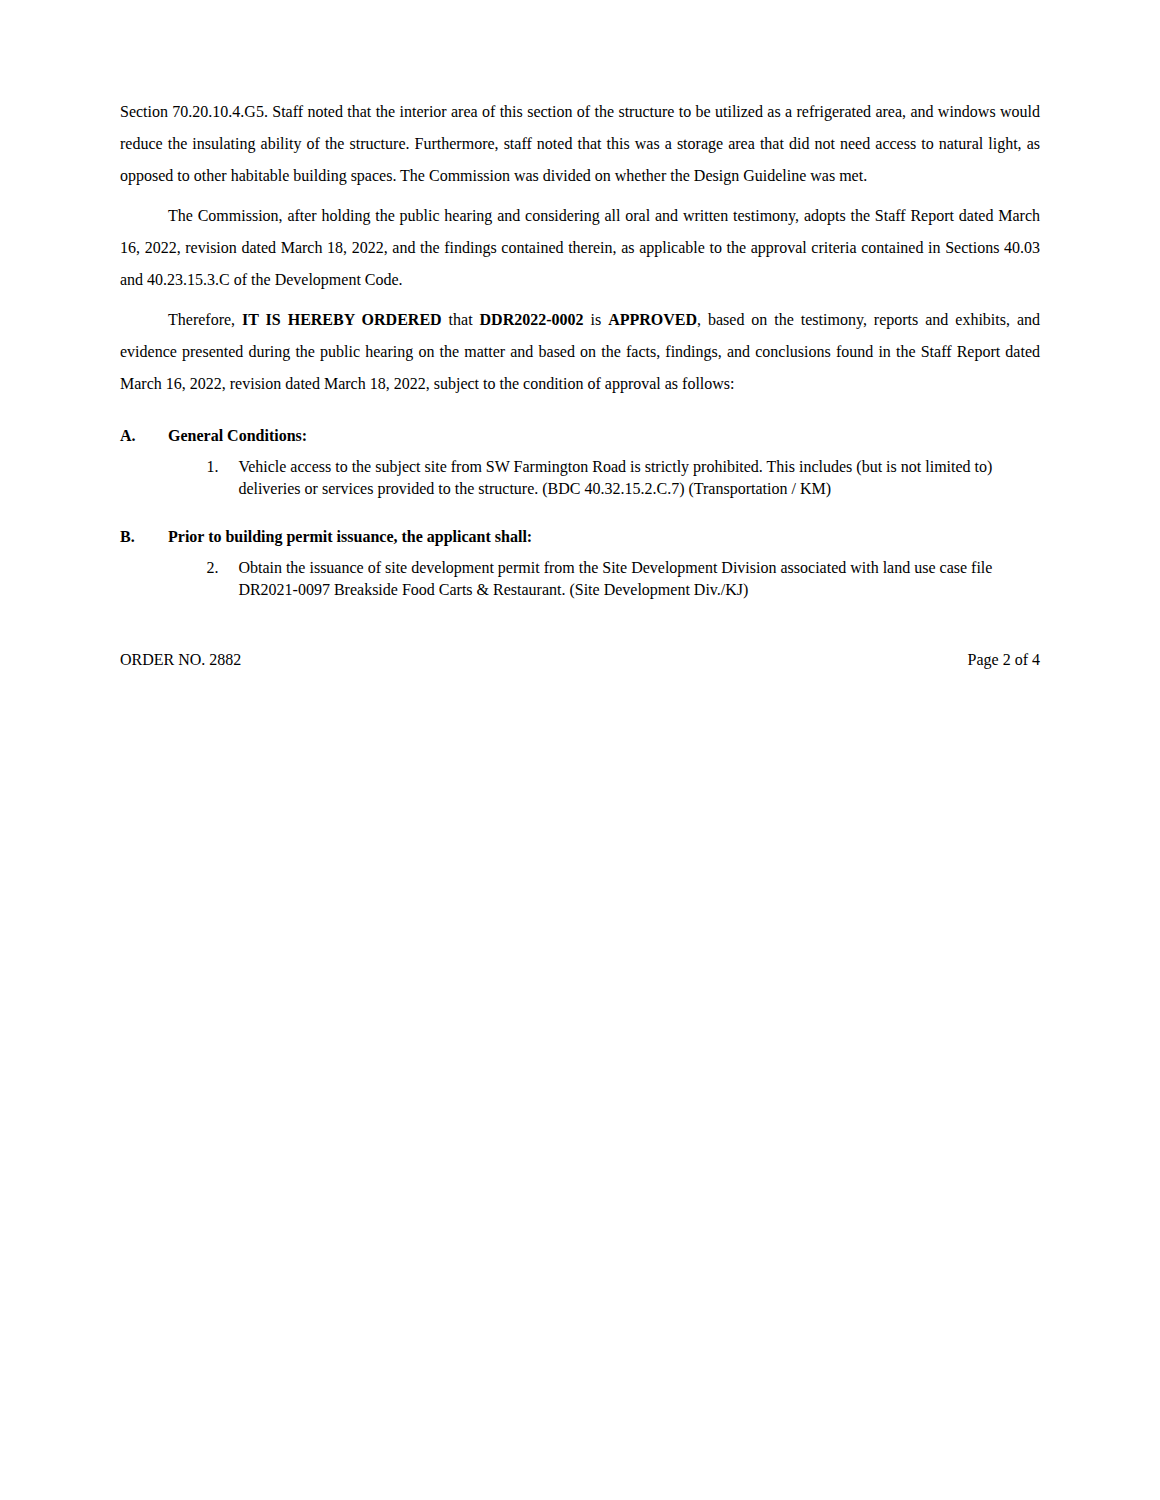Section 70.20.10.4.G5. Staff noted that the interior area of this section of the structure to be utilized as a refrigerated area, and windows would reduce the insulating ability of the structure. Furthermore, staff noted that this was a storage area that did not need access to natural light, as opposed to other habitable building spaces. The Commission was divided on whether the Design Guideline was met.
The Commission, after holding the public hearing and considering all oral and written testimony, adopts the Staff Report dated March 16, 2022, revision dated March 18, 2022, and the findings contained therein, as applicable to the approval criteria contained in Sections 40.03 and 40.23.15.3.C of the Development Code.
Therefore, IT IS HEREBY ORDERED that DDR2022-0002 is APPROVED, based on the testimony, reports and exhibits, and evidence presented during the public hearing on the matter and based on the facts, findings, and conclusions found in the Staff Report dated March 16, 2022, revision dated March 18, 2022, subject to the condition of approval as follows:
A. General Conditions:
1. Vehicle access to the subject site from SW Farmington Road is strictly prohibited. This includes (but is not limited to) deliveries or services provided to the structure. (BDC 40.32.15.2.C.7) (Transportation / KM)
B. Prior to building permit issuance, the applicant shall:
2. Obtain the issuance of site development permit from the Site Development Division associated with land use case file DR2021-0097 Breakside Food Carts & Restaurant. (Site Development Div./KJ)
ORDER NO. 2882 Page 2 of 4